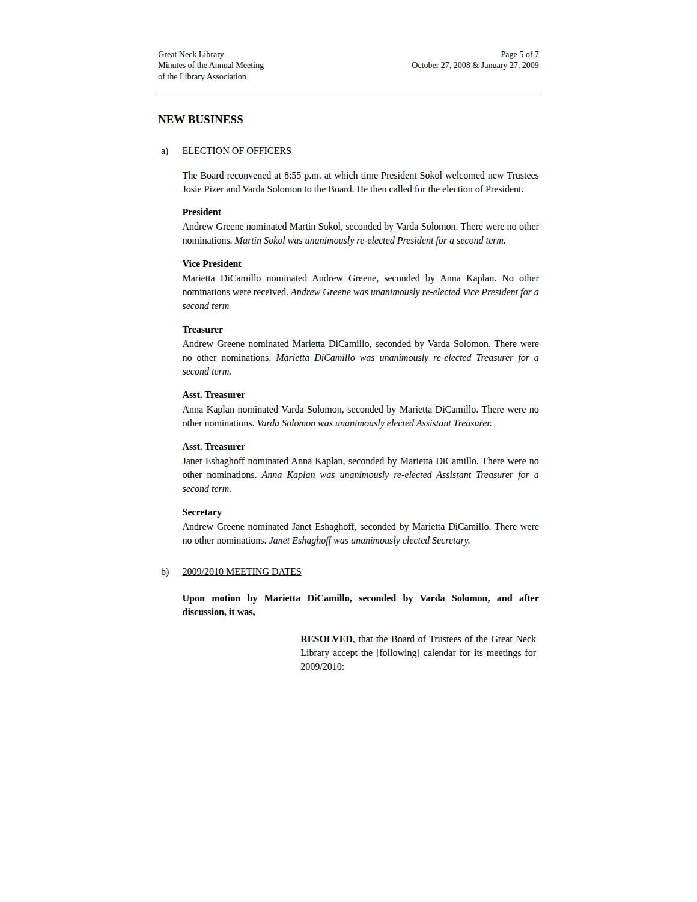Great Neck Library
Minutes of the Annual Meeting
of the Library Association
Page 5 of 7
October 27, 2008 & January 27, 2009
NEW BUSINESS
a)
ELECTION OF OFFICERS
The Board reconvened at 8:55 p.m. at which time President Sokol welcomed new Trustees Josie Pizer and Varda Solomon to the Board. He then called for the election of President.
President
Andrew Greene nominated Martin Sokol, seconded by Varda Solomon. There were no other nominations. Martin Sokol was unanimously re-elected President for a second term.
Vice President
Marietta DiCamillo nominated Andrew Greene, seconded by Anna Kaplan. No other nominations were received. Andrew Greene was unanimously re-elected Vice President for a second term
Treasurer
Andrew Greene nominated Marietta DiCamillo, seconded by Varda Solomon. There were no other nominations. Marietta DiCamillo was unanimously re-elected Treasurer for a second term.
Asst. Treasurer
Anna Kaplan nominated Varda Solomon, seconded by Marietta DiCamillo. There were no other nominations. Varda Solomon was unanimously elected Assistant Treasurer.
Asst. Treasurer
Janet Eshaghoff nominated Anna Kaplan, seconded by Marietta DiCamillo. There were no other nominations. Anna Kaplan was unanimously re-elected Assistant Treasurer for a second term.
Secretary
Andrew Greene nominated Janet Eshaghoff, seconded by Marietta DiCamillo. There were no other nominations. Janet Eshaghoff was unanimously elected Secretary.
b)
2009/2010 MEETING DATES
Upon motion by Marietta DiCamillo, seconded by Varda Solomon, and after discussion, it was,
RESOLVED, that the Board of Trustees of the Great Neck Library accept the [following] calendar for its meetings for 2009/2010: